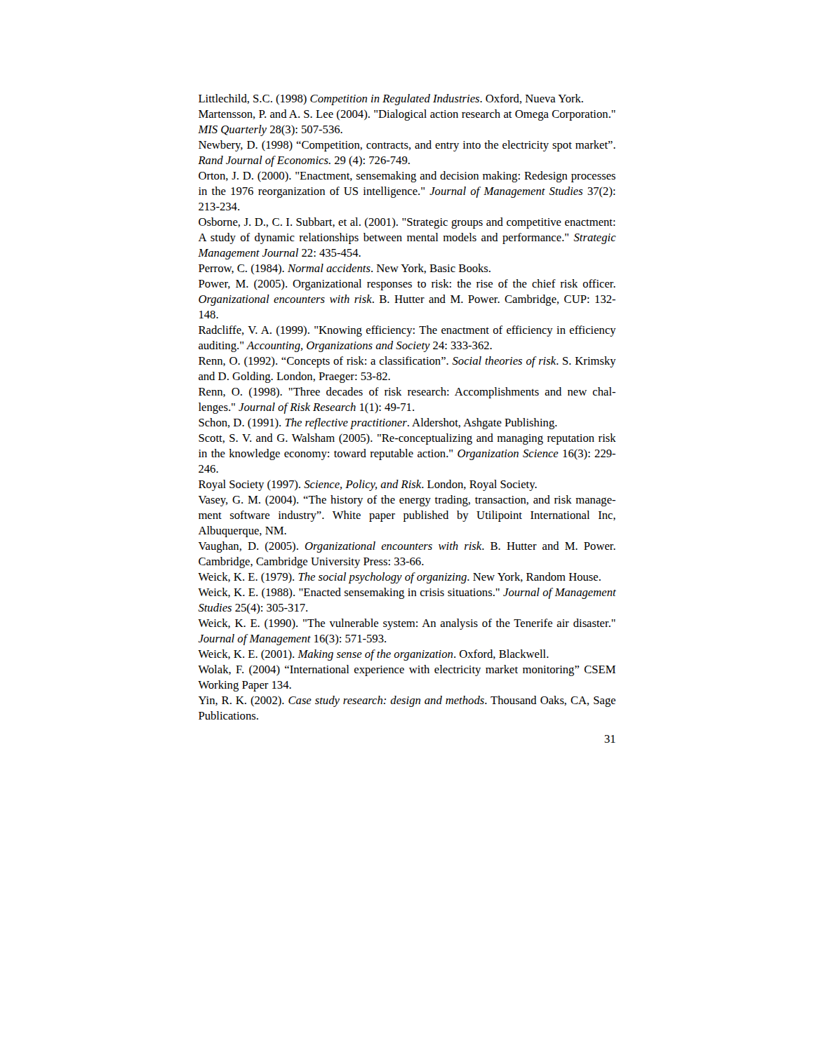Littlechild, S.C. (1998) Competition in Regulated Industries. Oxford, Nueva York.
Martensson, P. and A. S. Lee (2004). "Dialogical action research at Omega Corporation." MIS Quarterly 28(3): 507-536.
Newbery, D. (1998) “Competition, contracts, and entry into the electricity spot market”. Rand Journal of Economics. 29 (4): 726-749.
Orton, J. D. (2000). "Enactment, sensemaking and decision making: Redesign processes in the 1976 reorganization of US intelligence." Journal of Management Studies 37(2): 213-234.
Osborne, J. D., C. I. Subbart, et al. (2001). "Strategic groups and competitive enactment: A study of dynamic relationships between mental models and performance." Strategic Management Journal 22: 435-454.
Perrow, C. (1984). Normal accidents. New York, Basic Books.
Power, M. (2005). Organizational responses to risk: the rise of the chief risk officer. Organizational encounters with risk. B. Hutter and M. Power. Cambridge, CUP: 132-148.
Radcliffe, V. A. (1999). "Knowing efficiency: The enactment of efficiency in efficiency auditing." Accounting, Organizations and Society 24: 333-362.
Renn, O. (1992). “Concepts of risk: a classification”. Social theories of risk. S. Krimsky and D. Golding. London, Praeger: 53-82.
Renn, O. (1998). "Three decades of risk research: Accomplishments and new challenges." Journal of Risk Research 1(1): 49-71.
Schon, D. (1991). The reflective practitioner. Aldershot, Ashgate Publishing.
Scott, S. V. and G. Walsham (2005). "Re-conceptualizing and managing reputation risk in the knowledge economy: toward reputable action." Organization Science 16(3): 229-246.
Royal Society (1997). Science, Policy, and Risk. London, Royal Society.
Vasey, G. M. (2004). “The history of the energy trading, transaction, and risk management software industry”. White paper published by Utilipoint International Inc, Albuquerque, NM.
Vaughan, D. (2005). Organizational encounters with risk. B. Hutter and M. Power. Cambridge, Cambridge University Press: 33-66.
Weick, K. E. (1979). The social psychology of organizing. New York, Random House.
Weick, K. E. (1988). "Enacted sensemaking in crisis situations." Journal of Management Studies 25(4): 305-317.
Weick, K. E. (1990). "The vulnerable system: An analysis of the Tenerife air disaster." Journal of Management 16(3): 571-593.
Weick, K. E. (2001). Making sense of the organization. Oxford, Blackwell.
Wolak, F. (2004) “International experience with electricity market monitoring” CSEM Working Paper 134.
Yin, R. K. (2002). Case study research: design and methods. Thousand Oaks, CA, Sage Publications.
31